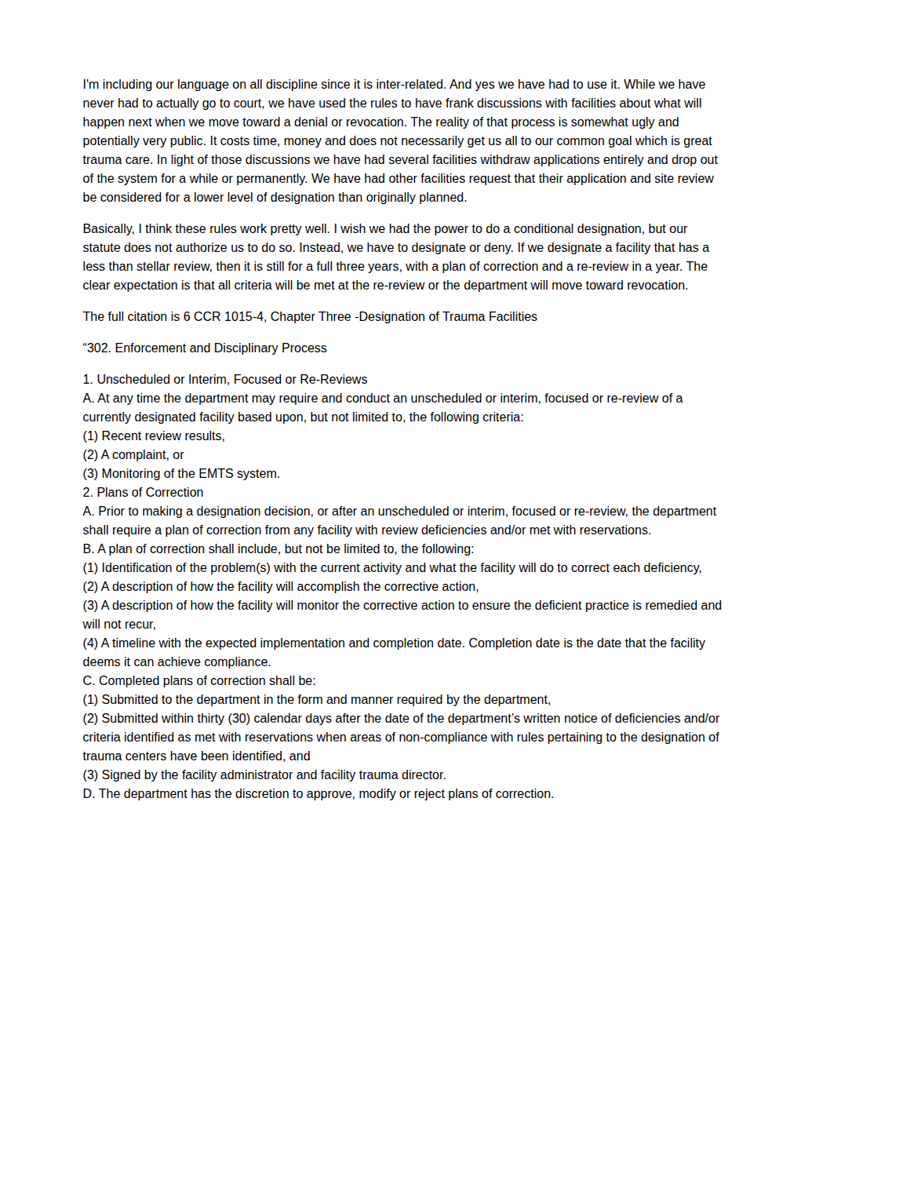I'm including our language on all discipline since it is inter-related. And yes we have had to use it. While we have never had to actually go to court, we have used the rules to have frank discussions with facilities about what will happen next when we move toward a denial or revocation. The reality of that process is somewhat ugly and potentially very public. It costs time, money and does not necessarily get us all to our common goal which is great trauma care. In light of those discussions we have had several facilities withdraw applications entirely and drop out of the system for a while or permanently. We have had other facilities request that their application and site review be considered for a lower level of designation than originally planned.
Basically, I think these rules work pretty well. I wish we had the power to do a conditional designation, but our statute does not authorize us to do so. Instead, we have to designate or deny. If we designate a facility that has a less than stellar review, then it is still for a full three years, with a plan of correction and a re-review in a year. The clear expectation is that all criteria will be met at the re-review or the department will move toward revocation.
The full citation is 6 CCR 1015-4, Chapter Three -Designation of Trauma Facilities
“302. Enforcement and Disciplinary Process
1. Unscheduled or Interim, Focused or Re-Reviews
A. At any time the department may require and conduct an unscheduled or interim, focused or re-review of a currently designated facility based upon, but not limited to, the following criteria:
(1) Recent review results,
(2) A complaint, or
(3) Monitoring of the EMTS system.
2. Plans of Correction
A. Prior to making a designation decision, or after an unscheduled or interim, focused or re-review, the department shall require a plan of correction from any facility with review deficiencies and/or met with reservations.
B. A plan of correction shall include, but not be limited to, the following:
(1) Identification of the problem(s) with the current activity and what the facility will do to correct each deficiency,
(2) A description of how the facility will accomplish the corrective action,
(3) A description of how the facility will monitor the corrective action to ensure the deficient practice is remedied and will not recur,
(4) A timeline with the expected implementation and completion date. Completion date is the date that the facility deems it can achieve compliance.
C. Completed plans of correction shall be:
(1) Submitted to the department in the form and manner required by the department,
(2) Submitted within thirty (30) calendar days after the date of the department’s written notice of deficiencies and/or criteria identified as met with reservations when areas of non-compliance with rules pertaining to the designation of trauma centers have been identified, and
(3) Signed by the facility administrator and facility trauma director.
D. The department has the discretion to approve, modify or reject plans of correction.